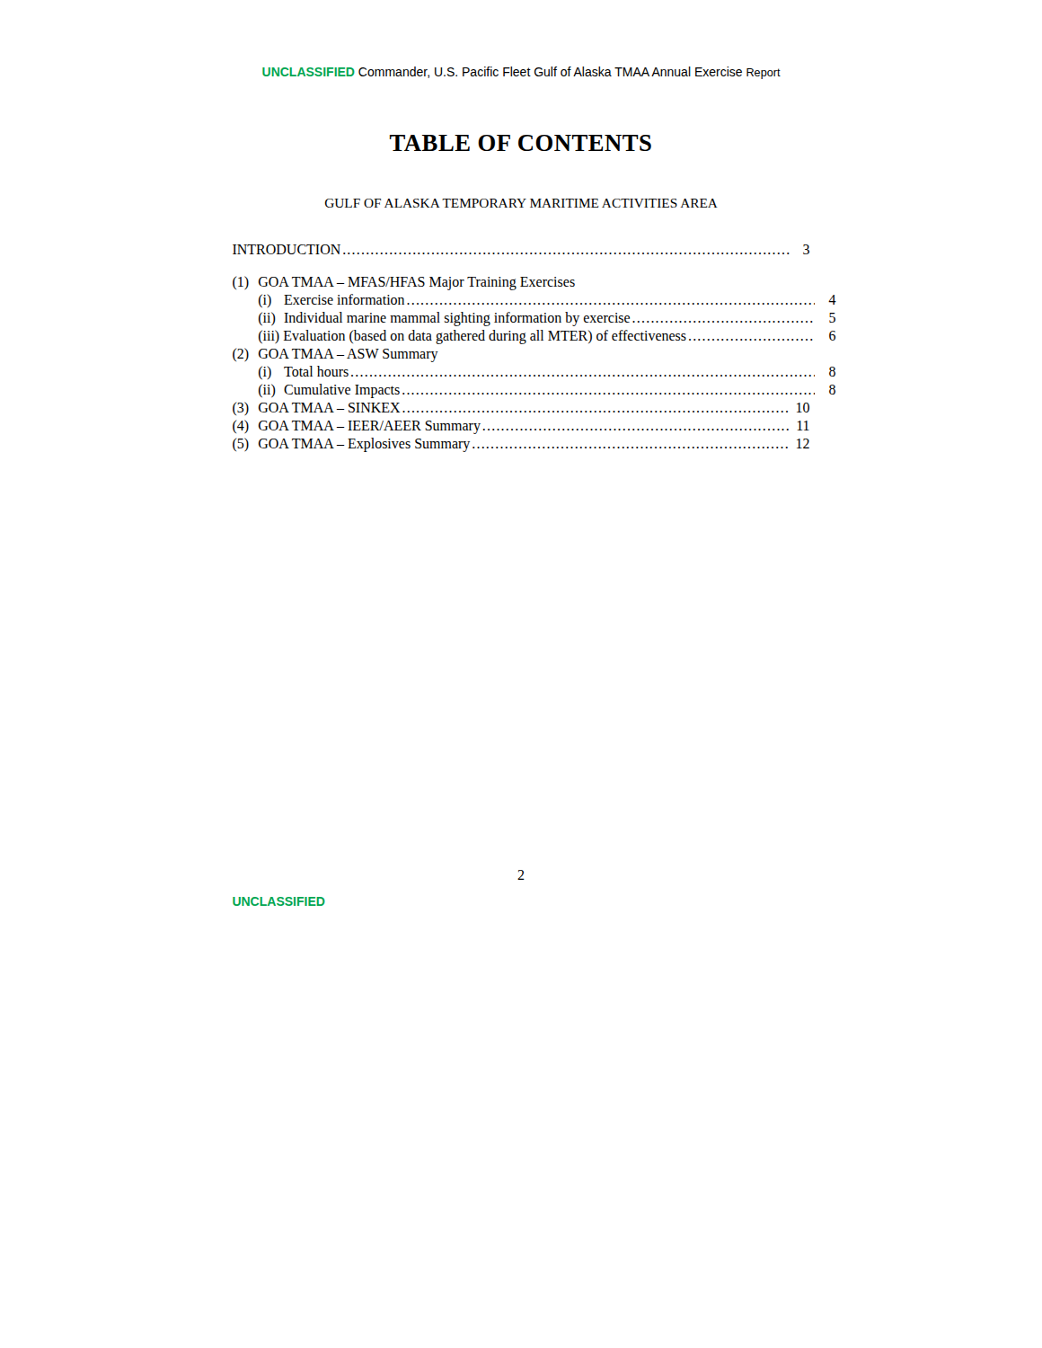UNCLASSIFIED Commander, U.S. Pacific Fleet Gulf of Alaska TMAA Annual Exercise Report
TABLE OF CONTENTS
GULF OF ALASKA TEMPORARY MARITIME ACTIVITIES AREA
INTRODUCTION .................................................................................................................................. 3
(1) GOA TMAA – MFAS/HFAS Major Training Exercises
(i) Exercise information ............................................................................................................. 4
(ii) Individual marine mammal sighting information by exercise ........................................................... 5
(iii) Evaluation (based on data gathered during all MTER) of effectiveness .......................................…. 6
(2) GOA TMAA – ASW Summary
(i) Total hours ......................................................................................................................... 8
(ii) Cumulative Impacts ............................................................................................................. 8
(3) GOA TMAA – SINKEX ............................................................................................................. 10
(4) GOA TMAA – IEER/AEER Summary ............................................................................................... 11
(5) GOA TMAA – Explosives Summary .................................................................................................. 12
2
UNCLASSIFIED